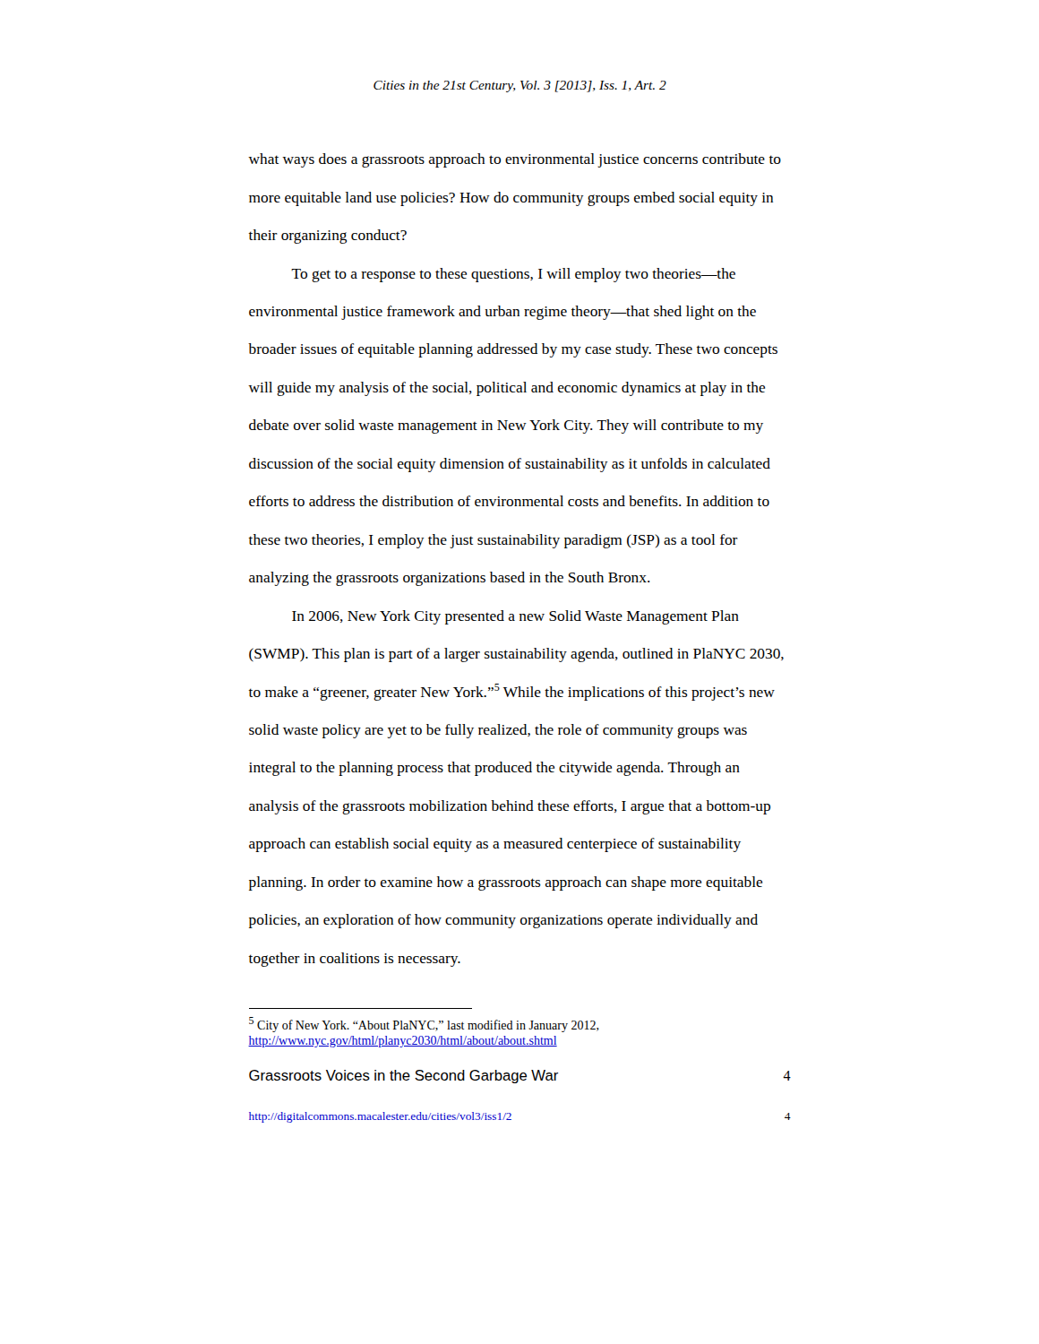Cities in the 21st Century, Vol. 3 [2013], Iss. 1, Art. 2
what ways does a grassroots approach to environmental justice concerns contribute to more equitable land use policies? How do community groups embed social equity in their organizing conduct?
To get to a response to these questions, I will employ two theories—the environmental justice framework and urban regime theory—that shed light on the broader issues of equitable planning addressed by my case study. These two concepts will guide my analysis of the social, political and economic dynamics at play in the debate over solid waste management in New York City. They will contribute to my discussion of the social equity dimension of sustainability as it unfolds in calculated efforts to address the distribution of environmental costs and benefits. In addition to these two theories, I employ the just sustainability paradigm (JSP) as a tool for analyzing the grassroots organizations based in the South Bronx.
In 2006, New York City presented a new Solid Waste Management Plan (SWMP). This plan is part of a larger sustainability agenda, outlined in PlaNYC 2030, to make a “greener, greater New York.”5 While the implications of this project’s new solid waste policy are yet to be fully realized, the role of community groups was integral to the planning process that produced the citywide agenda. Through an analysis of the grassroots mobilization behind these efforts, I argue that a bottom-up approach can establish social equity as a measured centerpiece of sustainability planning. In order to examine how a grassroots approach can shape more equitable policies, an exploration of how community organizations operate individually and together in coalitions is necessary.
5 City of New York. “About PlaNYC,” last modified in January 2012,
http://www.nyc.gov/html/planyc2030/html/about/about.shtml
Grassroots Voices in the Second Garbage War 4
http://digitalcommons.macalester.edu/cities/vol3/iss1/2 4